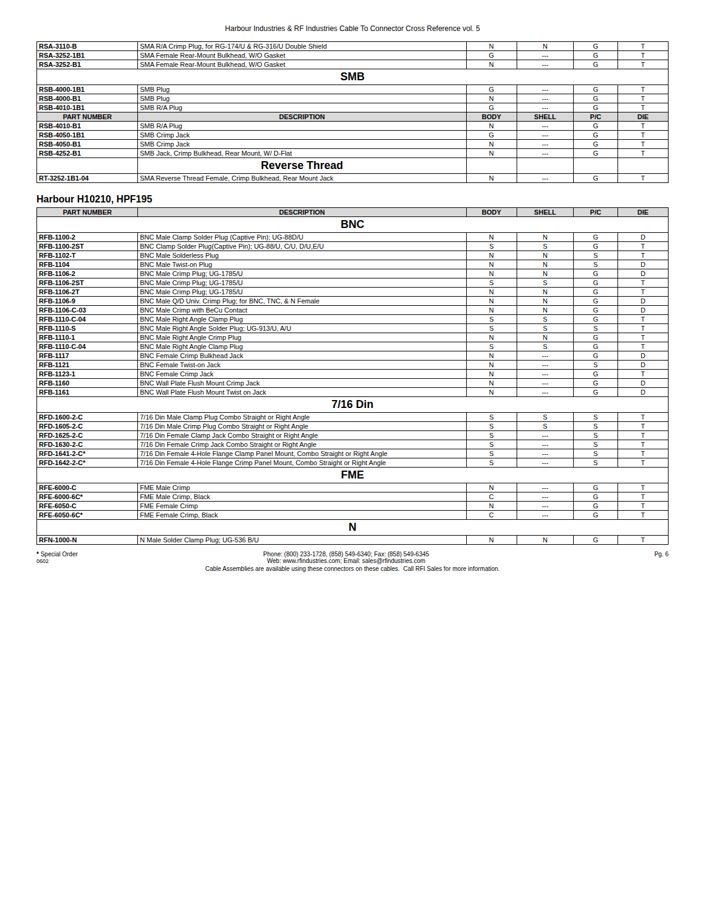Harbour Industries & RF Industries Cable To Connector Cross Reference vol. 5
| RSA-3110-B | SMA R/A Crimp Plug, for RG-174/U & RG-316/U Double Shield | N | N | G | T |
| RSA-3252-1B1 | SMA Female Rear-Mount Bulkhead, W/O Gasket | G | --- | G | T |
| RSA-3252-B1 | SMA Female Rear-Mount Bulkhead, W/O Gasket | N | --- | G | T |
| SMB |
| RSB-4000-1B1 | SMB Plug | G | --- | G | T |
| RSB-4000-B1 | SMB Plug | N | --- | G | T |
| RSB-4010-1B1 | SMB R/A Plug | G | --- | G | T |
| PART NUMBER | DESCRIPTION | BODY | SHELL | P/C | DIE |
| RSB-4010-B1 | SMB R/A Plug | N | --- | G | T |
| RSB-4050-1B1 | SMB Crimp Jack | G | --- | G | T |
| RSB-4050-B1 | SMB Crimp Jack | N | --- | G | T |
| RSB-4252-B1 | SMB Jack, Crimp Bulkhead, Rear Mount, W/ D-Flat | N | --- | G | T |
| | Reverse Thread | | | | |
| RT-3252-1B1-04 | SMA Reverse Thread Female, Crimp Bulkhead, Rear Mount Jack | N | --- | G | T |
Harbour H10210, HPF195
| PART NUMBER | DESCRIPTION | BODY | SHELL | P/C | DIE |
| --- | --- | --- | --- | --- | --- |
| BNC |
| RFB-1100-2 | BNC Male Clamp Solder Plug (Captive Pin); UG-88D/U | N | N | G | D |
| RFB-1100-2ST | BNC Clamp Solder Plug(Captive Pin); UG-88/U, C/U, D/U,E/U | S | S | G | T |
| RFB-1102-T | BNC Male Solderless Plug | N | N | S | T |
| RFB-1104 | BNC Male Twist-on Plug | N | N | S | D |
| RFB-1106-2 | BNC Male Crimp Plug; UG-1785/U | N | N | G | D |
| RFB-1106-2ST | BNC Male Crimp Plug; UG-1785/U | S | S | G | T |
| RFB-1106-2T | BNC Male Crimp Plug; UG-1785/U | N | N | G | T |
| RFB-1106-9 | BNC Male Q/D Univ. Crimp Plug; for BNC, TNC, & N Female | N | N | G | D |
| RFB-1106-C-03 | BNC Male Crimp with BeCu Contact | N | N | G | D |
| RFB-1110-C-04 | BNC Male Right Angle Clamp Plug | S | S | G | T |
| RFB-1110-S | BNC Male Right Angle Solder Plug; UG-913/U, A/U | S | S | S | T |
| RFB-1110-1 | BNC Male Right Angle Crimp Plug | N | N | G | T |
| RFB-1110-C-04 | BNC Male Right Angle Clamp Plug | S | S | G | T |
| RFB-1117 | BNC Female Crimp Bulkhead Jack | N | --- | G | D |
| RFB-1121 | BNC Female Twist-on Jack | N | --- | S | D |
| RFB-1123-1 | BNC Female Crimp Jack | N | --- | G | T |
| RFB-1160 | BNC Wall Plate Flush Mount Crimp Jack | N | --- | G | D |
| RFB-1161 | BNC Wall Plate Flush Mount Twist on Jack | N | --- | G | D |
| 7/16 Din |
| RFD-1600-2-C | 7/16 Din Male Clamp Plug Combo Straight or Right Angle | S | S | S | T |
| RFD-1605-2-C | 7/16 Din Male Crimp Plug Combo Straight or Right Angle | S | S | S | T |
| RFD-1625-2-C | 7/16 Din Female Clamp Jack Combo Straight or Right Angle | S | --- | S | T |
| RFD-1630-2-C | 7/16 Din Female Crimp Jack Combo Straight or Right Angle | S | --- | S | T |
| RFD-1641-2-C* | 7/16 Din Female 4-Hole Flange Clamp Panel Mount, Combo Straight or Right Angle | S | --- | S | T |
| RFD-1642-2-C* | 7/16 Din Female 4-Hole Flange Crimp Panel Mount, Combo Straight or Right Angle | S | --- | S | T |
| FME |
| RFE-6000-C | FME Male Crimp | N | --- | G | T |
| RFE-6000-6C* | FME Male Crimp, Black | C | --- | G | T |
| RFE-6050-C | FME Female Crimp | N | --- | G | T |
| RFE-6050-6C* | FME Female Crimp, Black | C | --- | G | T |
| N |
| RFN-1000-N | N Male Solder Clamp Plug; UG-536 B/U | N | N | G | T |
* Special Order
0602
Phone: (800) 233-1728, (858) 549-6340; Fax: (858) 549-6345
Web: www.rfindustries.com; Email: sales@rfindustries.com
Pg. 6
Cable Assemblies are available using these connectors on these cables. Call RFI Sales for more information.